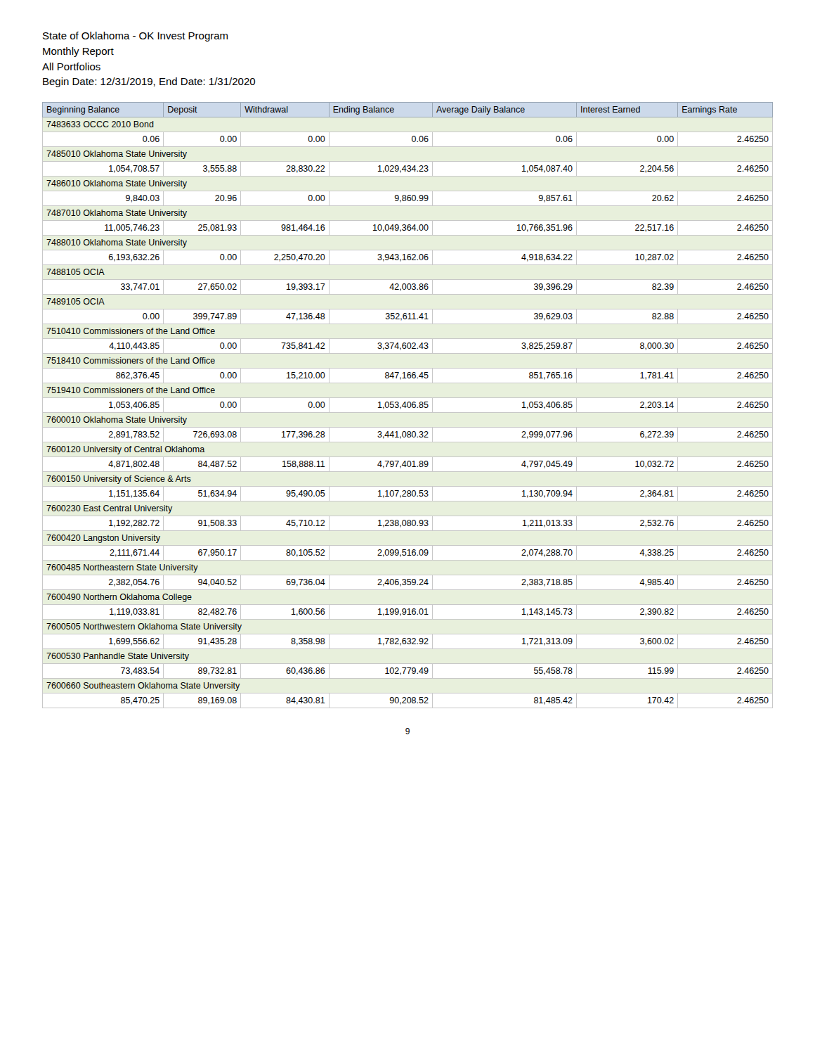State of Oklahoma - OK Invest Program
Monthly Report
All Portfolios
Begin Date: 12/31/2019, End Date: 1/31/2020
| Beginning Balance | Deposit | Withdrawal | Ending Balance | Average Daily Balance | Interest Earned | Earnings Rate |
| --- | --- | --- | --- | --- | --- | --- |
| 7483633 OCCC 2010 Bond |
| 0.06 | 0.00 | 0.00 | 0.06 | 0.06 | 0.00 | 2.46250 |
| 7485010 Oklahoma State University |
| 1,054,708.57 | 3,555.88 | 28,830.22 | 1,029,434.23 | 1,054,087.40 | 2,204.56 | 2.46250 |
| 7486010 Oklahoma State University |
| 9,840.03 | 20.96 | 0.00 | 9,860.99 | 9,857.61 | 20.62 | 2.46250 |
| 7487010 Oklahoma State University |
| 11,005,746.23 | 25,081.93 | 981,464.16 | 10,049,364.00 | 10,766,351.96 | 22,517.16 | 2.46250 |
| 7488010 Oklahoma State University |
| 6,193,632.26 | 0.00 | 2,250,470.20 | 3,943,162.06 | 4,918,634.22 | 10,287.02 | 2.46250 |
| 7488105 OCIA |
| 33,747.01 | 27,650.02 | 19,393.17 | 42,003.86 | 39,396.29 | 82.39 | 2.46250 |
| 7489105 OCIA |
| 0.00 | 399,747.89 | 47,136.48 | 352,611.41 | 39,629.03 | 82.88 | 2.46250 |
| 7510410 Commissioners of the Land Office |
| 4,110,443.85 | 0.00 | 735,841.42 | 3,374,602.43 | 3,825,259.87 | 8,000.30 | 2.46250 |
| 7518410 Commissioners of the Land Office |
| 862,376.45 | 0.00 | 15,210.00 | 847,166.45 | 851,765.16 | 1,781.41 | 2.46250 |
| 7519410 Commissioners of the Land Office |
| 1,053,406.85 | 0.00 | 0.00 | 1,053,406.85 | 1,053,406.85 | 2,203.14 | 2.46250 |
| 7600010 Oklahoma State University |
| 2,891,783.52 | 726,693.08 | 177,396.28 | 3,441,080.32 | 2,999,077.96 | 6,272.39 | 2.46250 |
| 7600120 University of Central Oklahoma |
| 4,871,802.48 | 84,487.52 | 158,888.11 | 4,797,401.89 | 4,797,045.49 | 10,032.72 | 2.46250 |
| 7600150 University of Science & Arts |
| 1,151,135.64 | 51,634.94 | 95,490.05 | 1,107,280.53 | 1,130,709.94 | 2,364.81 | 2.46250 |
| 7600230 East Central University |
| 1,192,282.72 | 91,508.33 | 45,710.12 | 1,238,080.93 | 1,211,013.33 | 2,532.76 | 2.46250 |
| 7600420 Langston University |
| 2,111,671.44 | 67,950.17 | 80,105.52 | 2,099,516.09 | 2,074,288.70 | 4,338.25 | 2.46250 |
| 7600485 Northeastern State University |
| 2,382,054.76 | 94,040.52 | 69,736.04 | 2,406,359.24 | 2,383,718.85 | 4,985.40 | 2.46250 |
| 7600490 Northern Oklahoma College |
| 1,119,033.81 | 82,482.76 | 1,600.56 | 1,199,916.01 | 1,143,145.73 | 2,390.82 | 2.46250 |
| 7600505 Northwestern Oklahoma State University |
| 1,699,556.62 | 91,435.28 | 8,358.98 | 1,782,632.92 | 1,721,313.09 | 3,600.02 | 2.46250 |
| 7600530 Panhandle State University |
| 73,483.54 | 89,732.81 | 60,436.86 | 102,779.49 | 55,458.78 | 115.99 | 2.46250 |
| 7600660 Southeastern Oklahoma State Unversity |
| 85,470.25 | 89,169.08 | 84,430.81 | 90,208.52 | 81,485.42 | 170.42 | 2.46250 |
9